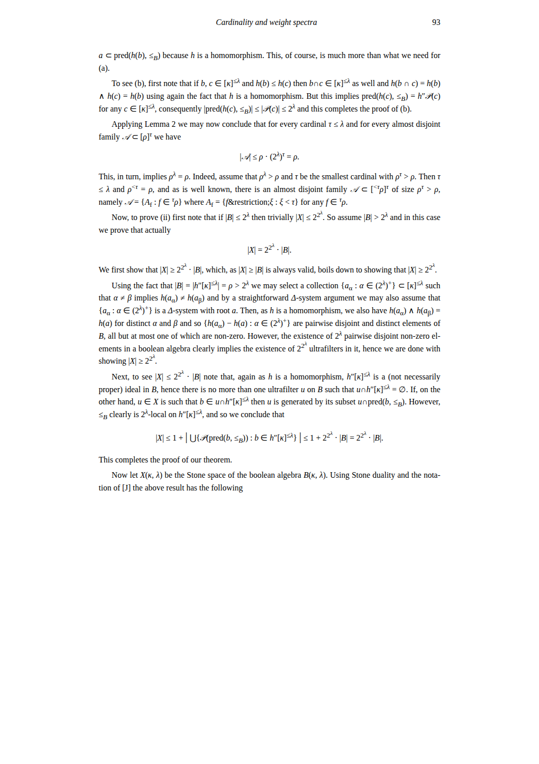Cardinality and weight spectra 93
a ⊂ pred(h(b), ≤B) because h is a homomorphism. This, of course, is much more than what we need for (a).
To see (b), first note that if b, c ∈ [κ]≤λ and h(b) ≤ h(c) then b∩c ∈ [κ]≤λ as well and h(b ∩ c) = h(b) ∧ h(c) = h(b) using again the fact that h is a homomorphism. But this implies pred(h(c), ≤B) = h″𝒫(c) for any c ∈ [κ]≤λ, consequently |pred(h(c), ≤B)| ≤ |𝒫(c)| ≤ 2λ and this completes the proof of (b).
Applying Lemma 2 we may now conclude that for every cardinal τ ≤ λ and for every almost disjoint family 𝒜 ⊂ [ρ]τ we have
|𝒜| ≤ ρ · (2λ)τ = ρ.
This, in turn, implies ρλ = ρ. Indeed, assume that ρλ > ρ and τ be the smallest cardinal with ρτ > ρ. Then τ ≤ λ and ρ<τ = ρ, and as is well known, there is an almost disjoint family 𝒜 ⊂ [<τρ]τ of size ρτ > ρ, namely 𝒜 = {Af : f ∈ τρ} where Af = {f&restriction;ξ : ξ < τ} for any f ∈ τρ.
Now, to prove (ii) first note that if |B| ≤ 2λ then trivially |X| ≤ 22λ. So assume |B| > 2λ and in this case we prove that actually
|X| = 22λ · |B|.
We first show that |X| ≥ 22λ · |B|, which, as |X| ≥ |B| is always valid, boils down to showing that |X| ≥ 22λ.
Using the fact that |B| = |h″[κ]≤λ| = ρ > 2λ we may select a collection {aα : α ∈ (2λ)+} ⊂ [κ]≤λ such that α ≠ β implies h(aα) ≠ h(aβ) and by a straightforward Δ-system argument we may also assume that {aα : α ∈ (2λ)+} is a Δ-system with root a. Then, as h is a homomorphism, we also have h(aα) ∧ h(aβ) = h(a) for distinct α and β and so {h(aα) − h(a) : α ∈ (2λ)+} are pairwise disjoint and distinct elements of B, all but at most one of which are non-zero. However, the existence of 2λ pairwise disjoint non-zero elements in a boolean algebra clearly implies the existence of 22λ ultrafilters in it, hence we are done with showing |X| ≥ 22λ.
Next, to see |X| ≤ 22λ · |B| note that, again as h is a homomorphism, h″[κ]≤λ is a (not necessarily proper) ideal in B, hence there is no more than one ultrafilter u on B such that u∩h″[κ]≤λ = ∅. If, on the other hand, u ∈ X is such that b ∈ u∩h″[κ]≤λ then u is generated by its subset u∩pred(b, ≤B). However, ≤B clearly is 2λ-local on h″[κ]≤λ, and so we conclude that
|X| ≤ 1 + | ⋃{𝒫(pred(b, ≤B)) : b ∈ h″[κ]≤λ} | ≤ 1 + 22λ · |B| = 22λ · |B|.
This completes the proof of our theorem.
Now let X(κ, λ) be the Stone space of the boolean algebra B(κ, λ). Using Stone duality and the notation of [J] the above result has the following